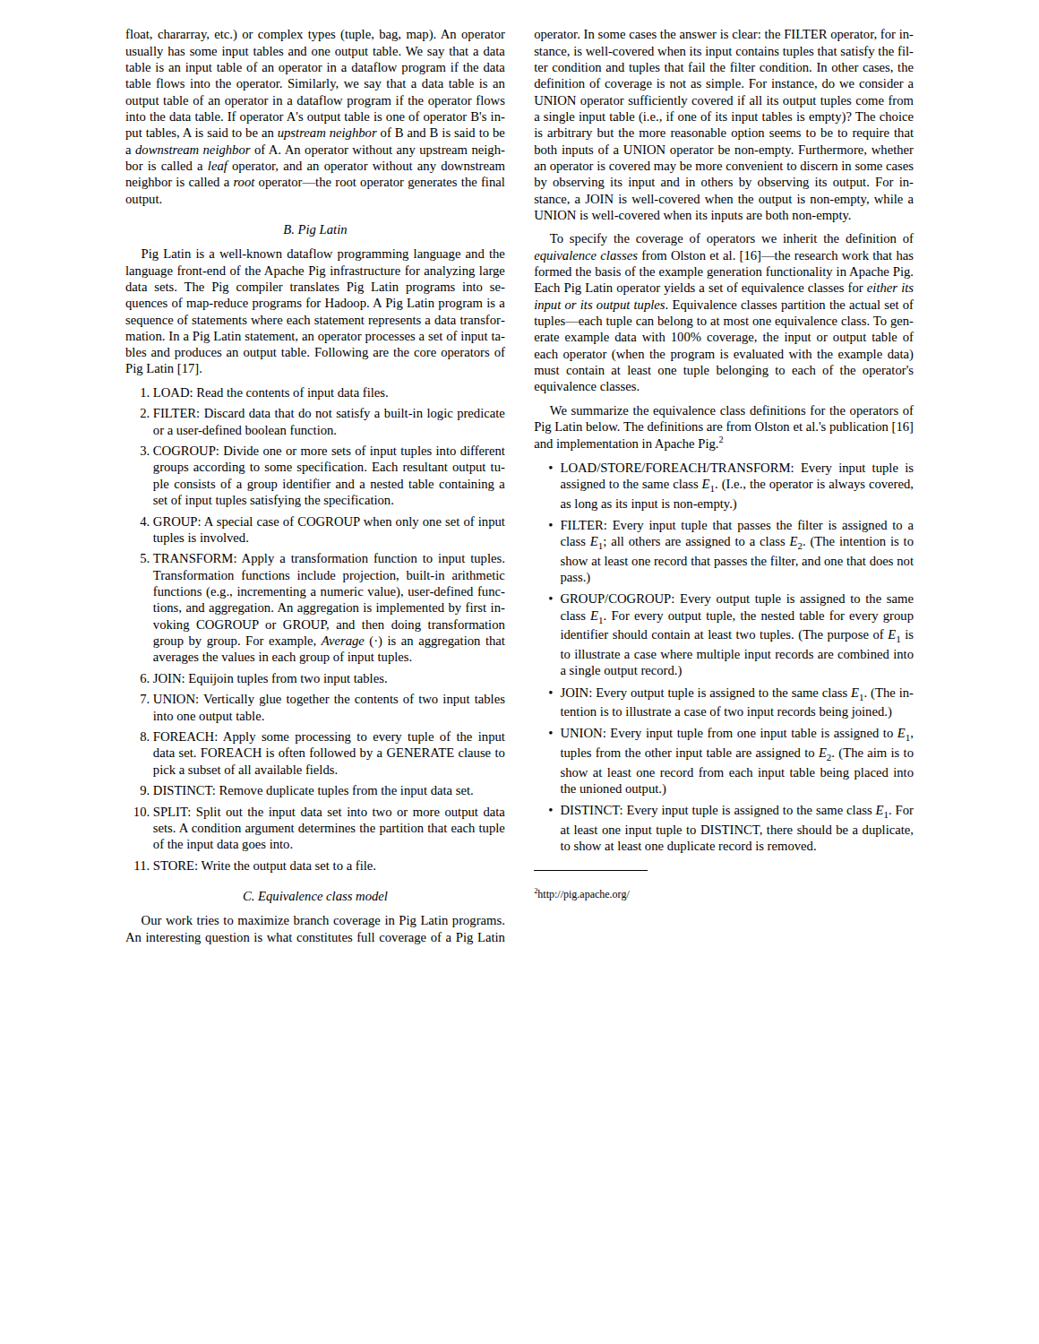float, chararray, etc.) or complex types (tuple, bag, map). An operator usually has some input tables and one output table. We say that a data table is an input table of an operator in a dataflow program if the data table flows into the operator. Similarly, we say that a data table is an output table of an operator in a dataflow program if the operator flows into the data table. If operator A's output table is one of operator B's input tables, A is said to be an upstream neighbor of B and B is said to be a downstream neighbor of A. An operator without any upstream neighbor is called a leaf operator, and an operator without any downstream neighbor is called a root operator—the root operator generates the final output.
B. Pig Latin
Pig Latin is a well-known dataflow programming language and the language front-end of the Apache Pig infrastructure for analyzing large data sets. The Pig compiler translates Pig Latin programs into sequences of map-reduce programs for Hadoop. A Pig Latin program is a sequence of statements where each statement represents a data transformation. In a Pig Latin statement, an operator processes a set of input tables and produces an output table. Following are the core operators of Pig Latin [17].
LOAD: Read the contents of input data files.
FILTER: Discard data that do not satisfy a built-in logic predicate or a user-defined boolean function.
COGROUP: Divide one or more sets of input tuples into different groups according to some specification. Each resultant output tuple consists of a group identifier and a nested table containing a set of input tuples satisfying the specification.
GROUP: A special case of COGROUP when only one set of input tuples is involved.
TRANSFORM: Apply a transformation function to input tuples. Transformation functions include projection, built-in arithmetic functions (e.g., incrementing a numeric value), user-defined functions, and aggregation. An aggregation is implemented by first invoking COGROUP or GROUP, and then doing transformation group by group. For example, Average (·) is an aggregation that averages the values in each group of input tuples.
JOIN: Equijoin tuples from two input tables.
UNION: Vertically glue together the contents of two input tables into one output table.
FOREACH: Apply some processing to every tuple of the input data set. FOREACH is often followed by a GENERATE clause to pick a subset of all available fields.
DISTINCT: Remove duplicate tuples from the input data set.
SPLIT: Split out the input data set into two or more output data sets. A condition argument determines the partition that each tuple of the input data goes into.
STORE: Write the output data set to a file.
C. Equivalence class model
Our work tries to maximize branch coverage in Pig Latin programs. An interesting question is what constitutes full coverage of a Pig Latin operator. In some cases the answer is clear: the FILTER operator, for instance, is well-covered when its input contains tuples that satisfy the filter condition and tuples that fail the filter condition. In other cases, the definition of coverage is not as simple. For instance, do we consider a UNION operator sufficiently covered if all its output tuples come from a single input table (i.e., if one of its input tables is empty)? The choice is arbitrary but the more reasonable option seems to be to require that both inputs of a UNION operator be non-empty. Furthermore, whether an operator is covered may be more convenient to discern in some cases by observing its input and in others by observing its output. For instance, a JOIN is well-covered when the output is non-empty, while a UNION is well-covered when its inputs are both non-empty.
To specify the coverage of operators we inherit the definition of equivalence classes from Olston et al. [16]—the research work that has formed the basis of the example generation functionality in Apache Pig. Each Pig Latin operator yields a set of equivalence classes for either its input or its output tuples. Equivalence classes partition the actual set of tuples—each tuple can belong to at most one equivalence class. To generate example data with 100% coverage, the input or output table of each operator (when the program is evaluated with the example data) must contain at least one tuple belonging to each of the operator's equivalence classes.
We summarize the equivalence class definitions for the operators of Pig Latin below. The definitions are from Olston et al.'s publication [16] and implementation in Apache Pig.2
LOAD/STORE/FOREACH/TRANSFORM: Every input tuple is assigned to the same class E1. (I.e., the operator is always covered, as long as its input is non-empty.)
FILTER: Every input tuple that passes the filter is assigned to a class E1; all others are assigned to a class E2. (The intention is to show at least one record that passes the filter, and one that does not pass.)
GROUP/COGROUP: Every output tuple is assigned to the same class E1. For every output tuple, the nested table for every group identifier should contain at least two tuples. (The purpose of E1 is to illustrate a case where multiple input records are combined into a single output record.)
JOIN: Every output tuple is assigned to the same class E1. (The intention is to illustrate a case of two input records being joined.)
UNION: Every input tuple from one input table is assigned to E1, tuples from the other input table are assigned to E2. (The aim is to show at least one record from each input table being placed into the unioned output.)
DISTINCT: Every input tuple is assigned to the same class E1. For at least one input tuple to DISTINCT, there should be a duplicate, to show at least one duplicate record is removed.
2http://pig.apache.org/